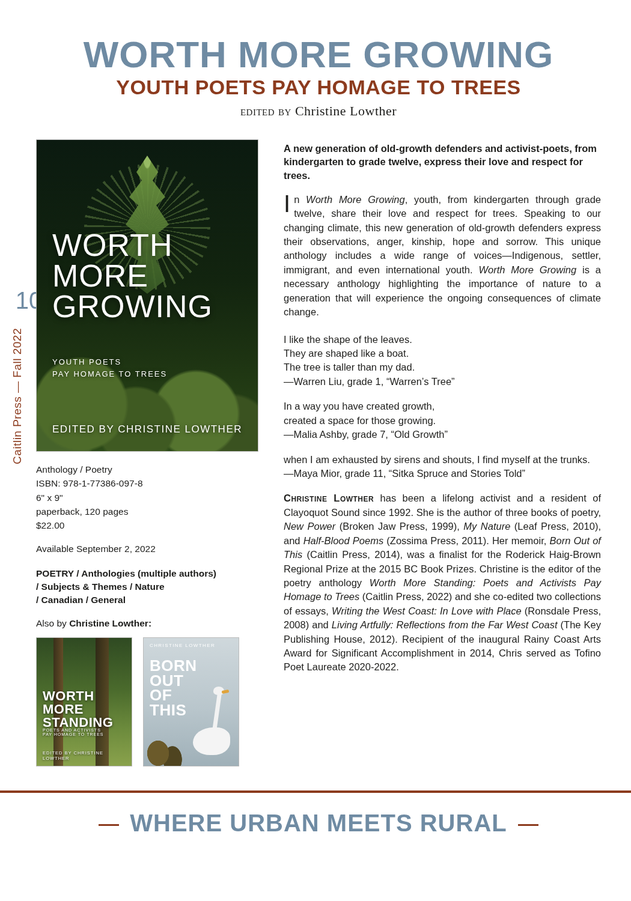Worth More Growing
Youth Poets Pay Homage to Trees
edited by Christine Lowther
10
Caitlin Press — Fall 2022
WORTH MORE GROWING
Youth Poets
Pay Homage to Trees
Edited by Christine Lowther
Anthology / Poetry
ISBN: 978-1-77386-097-8
6" x 9"
paperback, 120 pages
$22.00
Available September 2, 2022
POETRY / Anthologies (multiple authors)
/ Subjects & Themes / Nature
/ Canadian / General
Also by Christine Lowther:
WORTH
MORE
STANDING
Poets and Activists
Pay Homage to Trees
Edited by Christine Lowther
Christine Lowther
BORN
OUT
OF
THIS
A new generation of old-growth defenders and activist-poets, from kindergarten to grade twelve, express their love and respect for trees.
In Worth More Growing, youth, from kindergarten through grade twelve, share their love and respect for trees. Speaking to our changing climate, this new generation of old-growth defenders express their observations, anger, kinship, hope and sorrow. This unique anthology includes a wide range of voices—Indigenous, settler, immigrant, and even international youth. Worth More Growing is a necessary anthology highlighting the importance of nature to a generation that will experience the ongoing consequences of climate change.
I like the shape of the leaves.
They are shaped like a boat.
The tree is taller than my dad.
—Warren Liu, grade 1, “Warren’s Tree”
In a way you have created growth,
created a space for those growing.
—Malia Ashby, grade 7, “Old Growth”
when I am exhausted by sirens and shouts, I find myself at the trunks.
—Maya Mior, grade 11, “Sitka Spruce and Stories Told”
Christine Lowther has been a lifelong activist and a resident of Clayoquot Sound since 1992. She is the author of three books of poetry, New Power (Broken Jaw Press, 1999), My Nature (Leaf Press, 2010), and Half-Blood Poems (Zossima Press, 2011). Her memoir, Born Out of This (Caitlin Press, 2014), was a finalist for the Roderick Haig-Brown Regional Prize at the 2015 BC Book Prizes. Christine is the editor of the poetry anthology Worth More Standing: Poets and Activists Pay Homage to Trees (Caitlin Press, 2022) and she co-edited two collections of essays, Writing the West Coast: In Love with Place (Ronsdale Press, 2008) and Living Artfully: Reflections from the Far West Coast (The Key Publishing House, 2012). Recipient of the inaugural Rainy Coast Arts Award for Significant Accomplishment in 2014, Chris served as Tofino Poet Laureate 2020-2022.
Where Urban Meets Rural